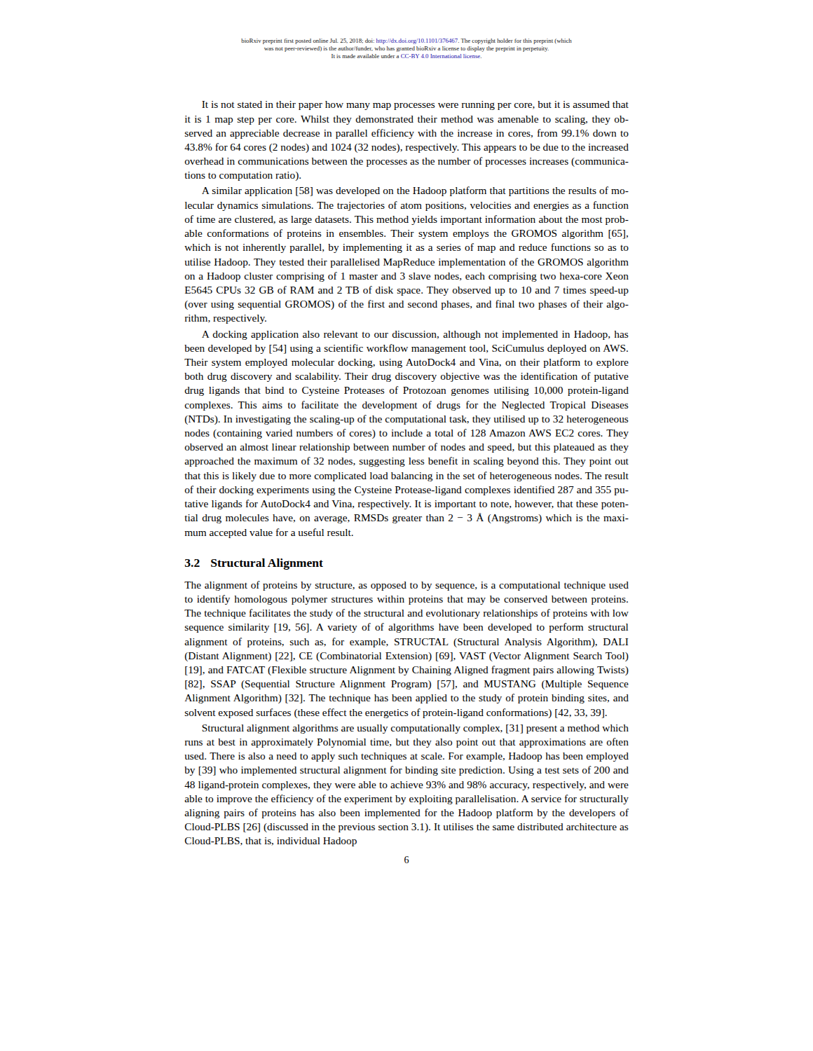bioRxiv preprint first posted online Jul. 25, 2018; doi: http://dx.doi.org/10.1101/376467. The copyright holder for this preprint (which
was not peer-reviewed) is the author/funder, who has granted bioRxiv a license to display the preprint in perpetuity.
It is made available under a CC-BY 4.0 International license.
It is not stated in their paper how many map processes were running per core, but it is assumed that it is 1 map step per core. Whilst they demonstrated their method was amenable to scaling, they observed an appreciable decrease in parallel efficiency with the increase in cores, from 99.1% down to 43.8% for 64 cores (2 nodes) and 1024 (32 nodes), respectively. This appears to be due to the increased overhead in communications between the processes as the number of processes increases (communications to computation ratio).
A similar application [58] was developed on the Hadoop platform that partitions the results of molecular dynamics simulations. The trajectories of atom positions, velocities and energies as a function of time are clustered, as large datasets. This method yields important information about the most probable conformations of proteins in ensembles. Their system employs the GROMOS algorithm [65], which is not inherently parallel, by implementing it as a series of map and reduce functions so as to utilise Hadoop. They tested their parallelised MapReduce implementation of the GROMOS algorithm on a Hadoop cluster comprising of 1 master and 3 slave nodes, each comprising two hexa-core Xeon E5645 CPUs 32 GB of RAM and 2 TB of disk space. They observed up to 10 and 7 times speed-up (over using sequential GROMOS) of the first and second phases, and final two phases of their algorithm, respectively.
A docking application also relevant to our discussion, although not implemented in Hadoop, has been developed by [54] using a scientific workflow management tool, SciCumulus deployed on AWS. Their system employed molecular docking, using AutoDock4 and Vina, on their platform to explore both drug discovery and scalability. Their drug discovery objective was the identification of putative drug ligands that bind to Cysteine Proteases of Protozoan genomes utilising 10,000 protein-ligand complexes. This aims to facilitate the development of drugs for the Neglected Tropical Diseases (NTDs). In investigating the scaling-up of the computational task, they utilised up to 32 heterogeneous nodes (containing varied numbers of cores) to include a total of 128 Amazon AWS EC2 cores. They observed an almost linear relationship between number of nodes and speed, but this plateaued as they approached the maximum of 32 nodes, suggesting less benefit in scaling beyond this. They point out that this is likely due to more complicated load balancing in the set of heterogeneous nodes. The result of their docking experiments using the Cysteine Protease-ligand complexes identified 287 and 355 putative ligands for AutoDock4 and Vina, respectively. It is important to note, however, that these potential drug molecules have, on average, RMSDs greater than 2 − 3 Å (Angstroms) which is the maximum accepted value for a useful result.
3.2 Structural Alignment
The alignment of proteins by structure, as opposed to by sequence, is a computational technique used to identify homologous polymer structures within proteins that may be conserved between proteins. The technique facilitates the study of the structural and evolutionary relationships of proteins with low sequence similarity [19, 56]. A variety of of algorithms have been developed to perform structural alignment of proteins, such as, for example, STRUCTAL (Structural Analysis Algorithm), DALI (Distant Alignment) [22], CE (Combinatorial Extension) [69], VAST (Vector Alignment Search Tool) [19], and FATCAT (Flexible structure Alignment by Chaining Aligned fragment pairs allowing Twists) [82], SSAP (Sequential Structure Alignment Program) [57], and MUSTANG (Multiple Sequence Alignment Algorithm) [32]. The technique has been applied to the study of protein binding sites, and solvent exposed surfaces (these effect the energetics of protein-ligand conformations) [42, 33, 39].
Structural alignment algorithms are usually computationally complex, [31] present a method which runs at best in approximately Polynomial time, but they also point out that approximations are often used. There is also a need to apply such techniques at scale. For example, Hadoop has been employed by [39] who implemented structural alignment for binding site prediction. Using a test sets of 200 and 48 ligand-protein complexes, they were able to achieve 93% and 98% accuracy, respectively, and were able to improve the efficiency of the experiment by exploiting parallelisation. A service for structurally aligning pairs of proteins has also been implemented for the Hadoop platform by the developers of Cloud-PLBS [26] (discussed in the previous section 3.1). It utilises the same distributed architecture as Cloud-PLBS, that is, individual Hadoop
6